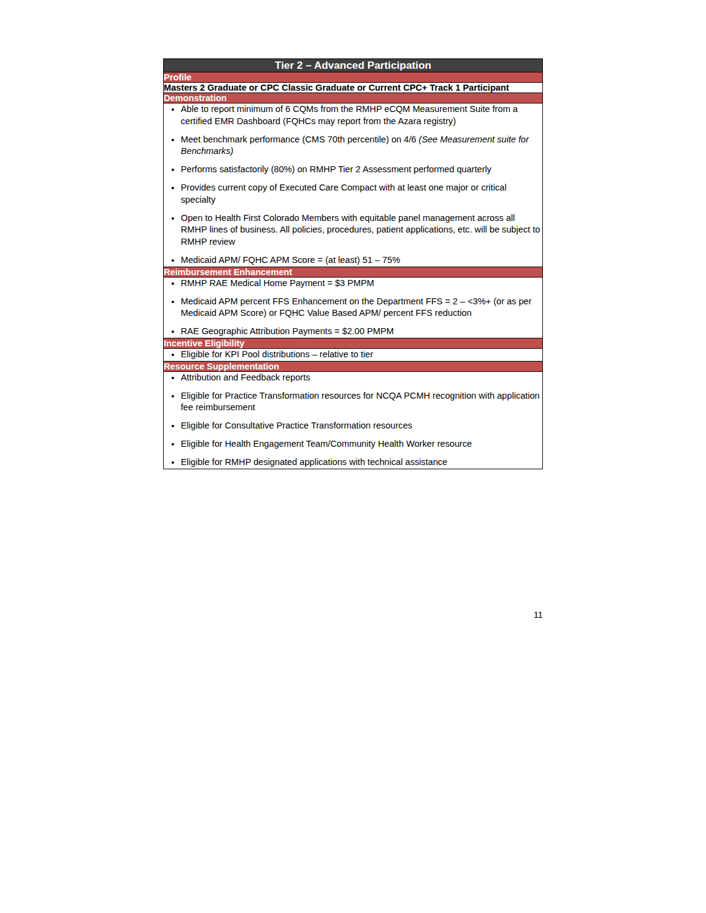| Tier 2 – Advanced Participation |
| Profile |
| Masters 2 Graduate or CPC Classic Graduate or Current CPC+ Track 1 Participant |
| Demonstration |
| Able to report minimum of 6 CQMs from the RMHP eCQM Measurement Suite from a certified EMR Dashboard (FQHCs may report from the Azara registry) Meet benchmark performance (CMS 70th percentile) on 4/6 (See Measurement suite for Benchmarks) Performs satisfactorily (80%) on RMHP Tier 2 Assessment performed quarterly Provides current copy of Executed Care Compact with at least one major or critical specialty Open to Health First Colorado Members with equitable panel management across all RMHP lines of business. All policies, procedures, patient applications, etc. will be subject to RMHP review Medicaid APM/ FQHC APM Score = (at least) 51 – 75% |
| Reimbursement Enhancement |
| RMHP RAE Medical Home Payment = $3 PMPM Medicaid APM percent FFS Enhancement on the Department FFS = 2 – <3%+ (or as per Medicaid APM Score) or FQHC Value Based APM/ percent FFS reduction RAE Geographic Attribution Payments = $2.00 PMPM |
| Incentive Eligibility |
| Eligible for KPI Pool distributions – relative to tier |
| Resource Supplementation |
| Attribution and Feedback reports Eligible for Practice Transformation resources for NCQA PCMH recognition with application fee reimbursement Eligible for Consultative Practice Transformation resources Eligible for Health Engagement Team/Community Health Worker resource Eligible for RMHP designated applications with technical assistance |
11